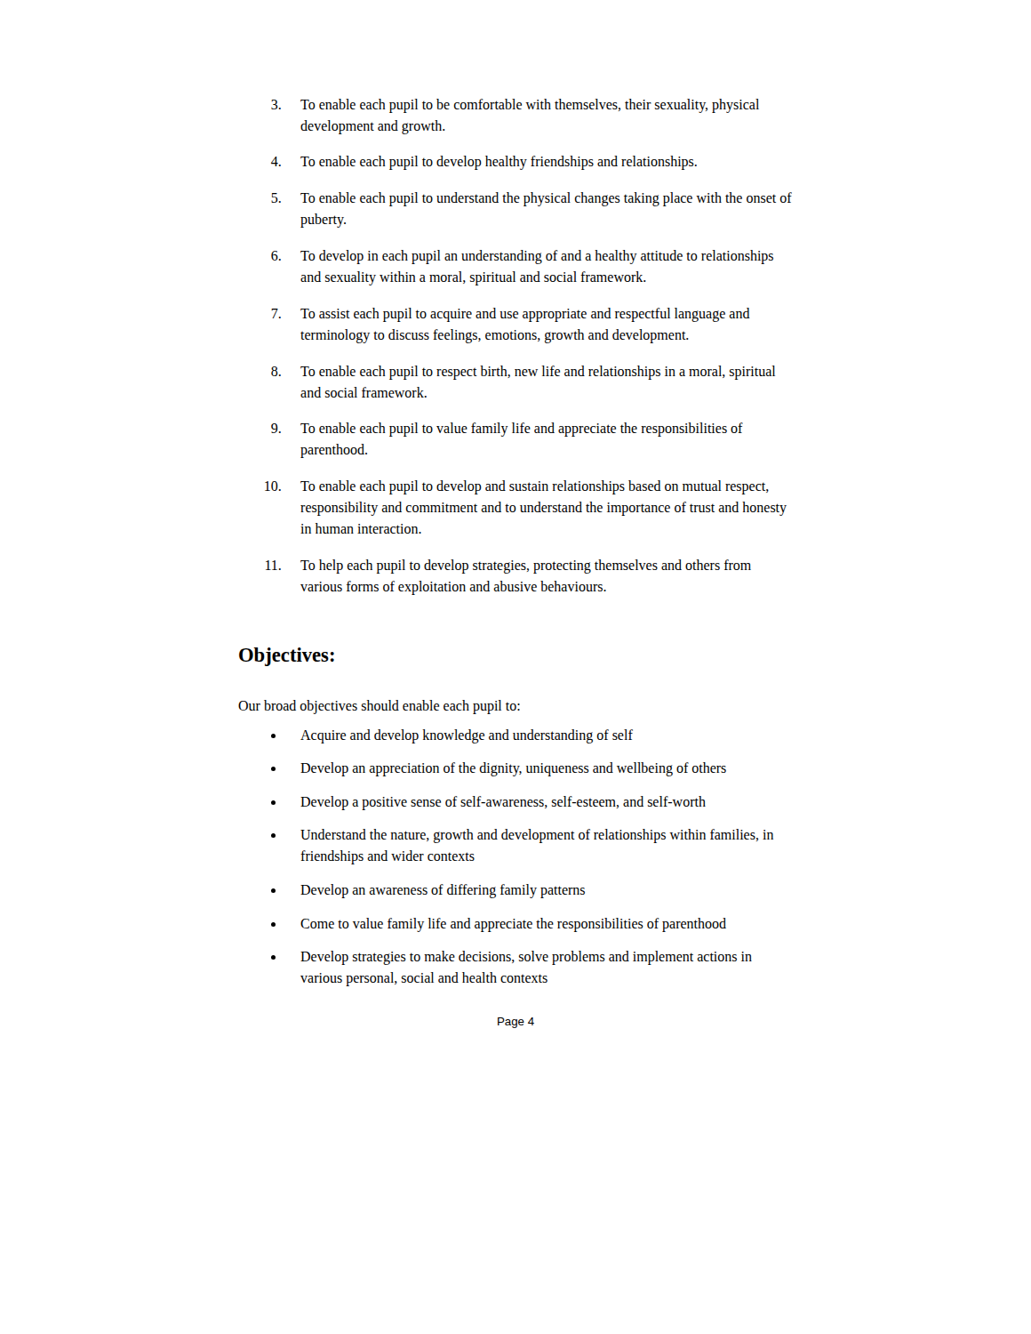To enable each pupil to be comfortable with themselves, their sexuality, physical development and growth.
To enable each pupil to develop healthy friendships and relationships.
To enable each pupil to understand the physical changes taking place with the onset of puberty.
To develop in each pupil an understanding of and a healthy attitude to relationships and sexuality within a moral, spiritual and social framework.
To assist each pupil to acquire and use appropriate and respectful language and terminology to discuss feelings, emotions, growth and development.
To enable each pupil to respect birth, new life and relationships in a moral, spiritual and social framework.
To enable each pupil to value family life and appreciate the responsibilities of parenthood.
To enable each pupil to develop and sustain relationships based on mutual respect, responsibility and commitment and to understand the importance of trust and honesty in human interaction.
To help each pupil to develop strategies, protecting themselves and others from various forms of exploitation and abusive behaviours.
Objectives:
Our broad objectives should enable each pupil to:
Acquire and develop knowledge and understanding of self
Develop an appreciation of the dignity, uniqueness and wellbeing of others
Develop a positive sense of self-awareness, self-esteem, and self-worth
Understand the nature, growth and development of relationships within families, in friendships and wider contexts
Develop an awareness of differing family patterns
Come to value family life and appreciate the responsibilities of parenthood
Develop strategies to make decisions, solve problems and implement actions in various personal, social and health contexts
Page 4